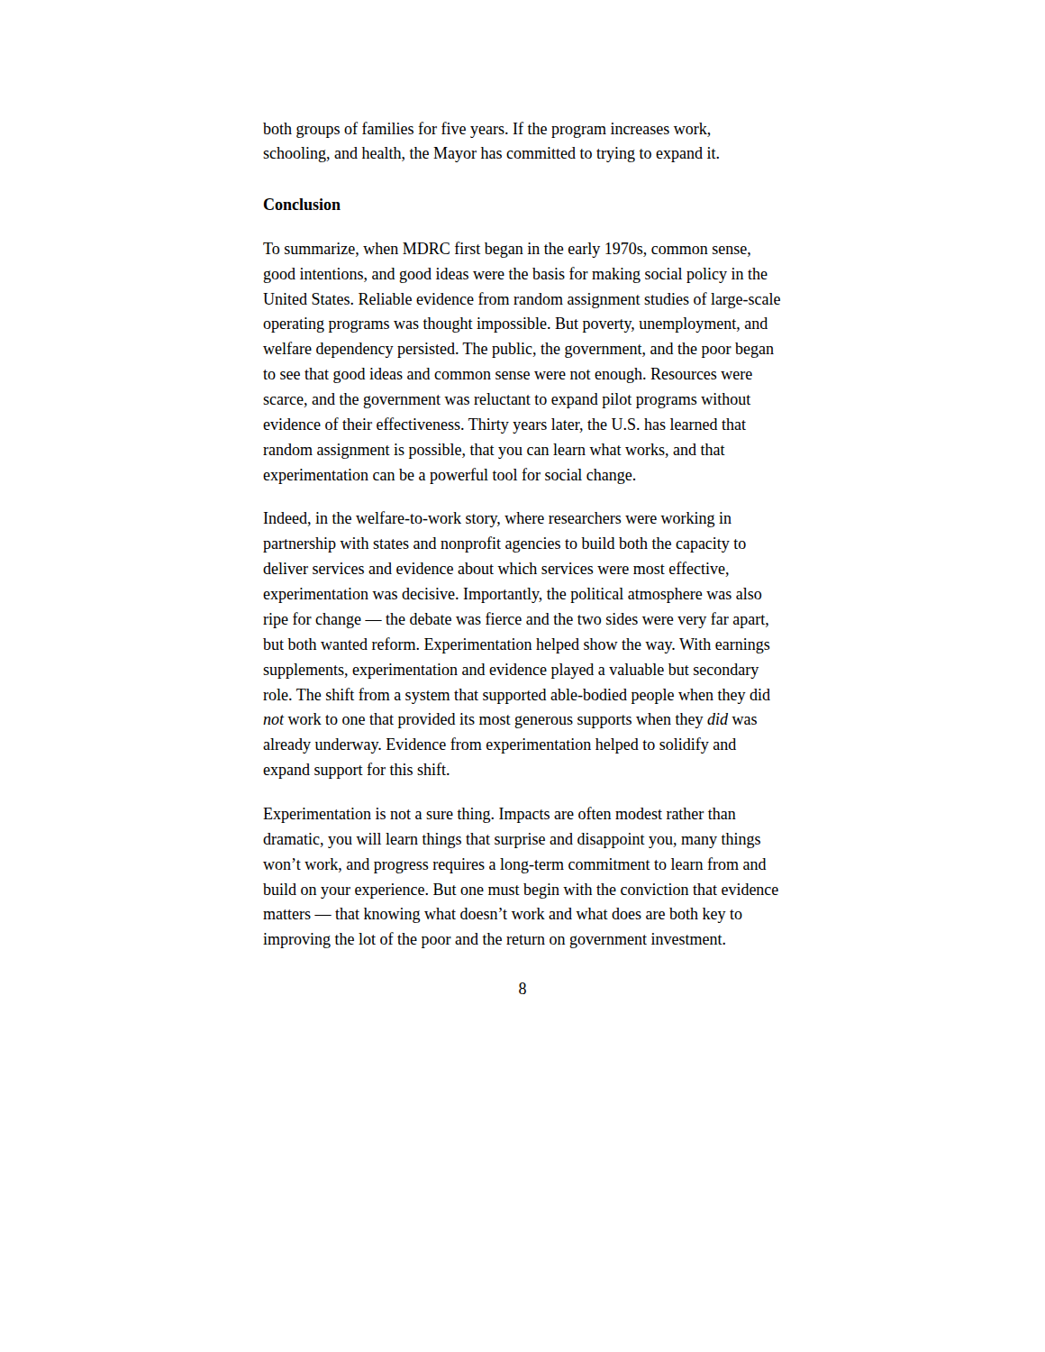both groups of families for five years. If the program increases work, schooling, and health, the Mayor has committed to trying to expand it.
Conclusion
To summarize, when MDRC first began in the early 1970s, common sense, good intentions, and good ideas were the basis for making social policy in the United States. Reliable evidence from random assignment studies of large-scale operating programs was thought impossible. But poverty, unemployment, and welfare dependency persisted. The public, the government, and the poor began to see that good ideas and common sense were not enough. Resources were scarce, and the government was reluctant to expand pilot programs without evidence of their effectiveness. Thirty years later, the U.S. has learned that random assignment is possible, that you can learn what works, and that experimentation can be a powerful tool for social change.
Indeed, in the welfare-to-work story, where researchers were working in partnership with states and nonprofit agencies to build both the capacity to deliver services and evidence about which services were most effective, experimentation was decisive. Importantly, the political atmosphere was also ripe for change — the debate was fierce and the two sides were very far apart, but both wanted reform. Experimentation helped show the way. With earnings supplements, experimentation and evidence played a valuable but secondary role. The shift from a system that supported able-bodied people when they did not work to one that provided its most generous supports when they did was already underway. Evidence from experimentation helped to solidify and expand support for this shift.
Experimentation is not a sure thing. Impacts are often modest rather than dramatic, you will learn things that surprise and disappoint you, many things won’t work, and progress requires a long-term commitment to learn from and build on your experience. But one must begin with the conviction that evidence matters — that knowing what doesn’t work and what does are both key to improving the lot of the poor and the return on government investment.
8